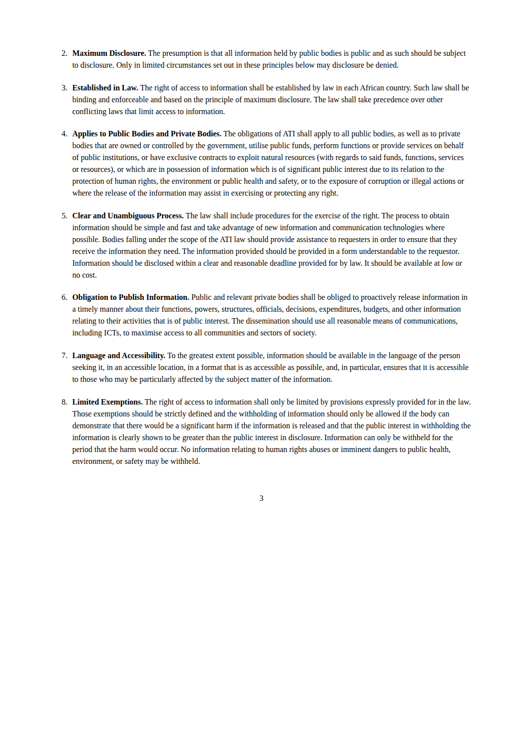Maximum Disclosure. The presumption is that all information held by public bodies is public and as such should be subject to disclosure. Only in limited circumstances set out in these principles below may disclosure be denied.
Established in Law. The right of access to information shall be established by law in each African country. Such law shall be binding and enforceable and based on the principle of maximum disclosure. The law shall take precedence over other conflicting laws that limit access to information.
Applies to Public Bodies and Private Bodies. The obligations of ATI shall apply to all public bodies, as well as to private bodies that are owned or controlled by the government, utilise public funds, perform functions or provide services on behalf of public institutions, or have exclusive contracts to exploit natural resources (with regards to said funds, functions, services or resources), or which are in possession of information which is of significant public interest due to its relation to the protection of human rights, the environment or public health and safety, or to the exposure of corruption or illegal actions or where the release of the information may assist in exercising or protecting any right.
Clear and Unambiguous Process. The law shall include procedures for the exercise of the right. The process to obtain information should be simple and fast and take advantage of new information and communication technologies where possible. Bodies falling under the scope of the ATI law should provide assistance to requesters in order to ensure that they receive the information they need. The information provided should be provided in a form understandable to the requestor. Information should be disclosed within a clear and reasonable deadline provided for by law. It should be available at low or no cost.
Obligation to Publish Information. Public and relevant private bodies shall be obliged to proactively release information in a timely manner about their functions, powers, structures, officials, decisions, expenditures, budgets, and other information relating to their activities that is of public interest. The dissemination should use all reasonable means of communications, including ICTs, to maximise access to all communities and sectors of society.
Language and Accessibility. To the greatest extent possible, information should be available in the language of the person seeking it, in an accessible location, in a format that is as accessible as possible, and, in particular, ensures that it is accessible to those who may be particularly affected by the subject matter of the information.
Limited Exemptions. The right of access to information shall only be limited by provisions expressly provided for in the law. Those exemptions should be strictly defined and the withholding of information should only be allowed if the body can demonstrate that there would be a significant harm if the information is released and that the public interest in withholding the information is clearly shown to be greater than the public interest in disclosure. Information can only be withheld for the period that the harm would occur. No information relating to human rights abuses or imminent dangers to public health, environment, or safety may be withheld.
3